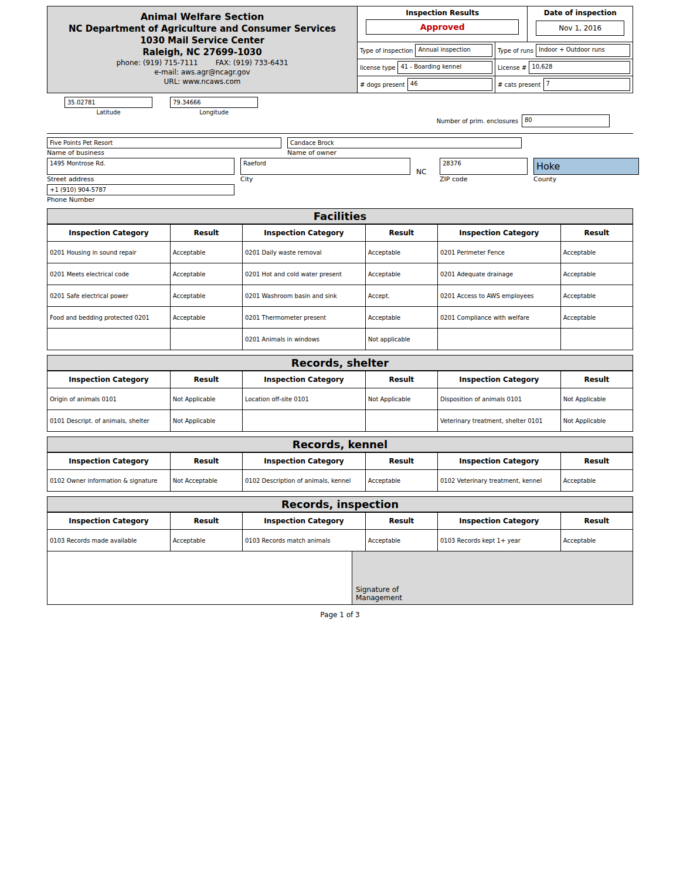Animal Welfare Section
NC Department of Agriculture and Consumer Services
1030 Mail Service Center
Raleigh, NC 27699-1030
phone: (919) 715-7111 FAX: (919) 733-6431
e-mail: aws.agr@ncagr.gov
URL: www.ncaws.com
Inspection Results
Approved
Date of inspection
Nov 1, 2016
Type of inspection Annual inspection
Type of runs Indoor + Outdoor runs
license type 41 - Boarding kennel
License # 10,628
# dogs present 46
# cats present 7
35.02781
Latitude
79.34666
Longitude
Number of prim. enclosures 80
Five Points Pet Resort
Name of business
Candace Brock
Name of owner
1495 Montrose Rd.
Street address
Raeford
City
NC
28376
ZIP code
Hoke
County
+1 (910) 904-5787
Phone Number
Facilities
| Inspection Category | Result | Inspection Category | Result | Inspection Category | Result |
| --- | --- | --- | --- | --- | --- |
| 0201 Housing in sound repair | Acceptable | 0201 Daily waste removal | Acceptable | 0201 Perimeter Fence | Acceptable |
| 0201 Meets electrical code | Acceptable | 0201 Hot and cold water present | Acceptable | 0201 Adequate drainage | Acceptable |
| 0201 Safe electrical power | Acceptable | 0201 Washroom basin and sink | Accept. | 0201 Access to AWS employees | Acceptable |
| Food and bedding protected 0201 | Acceptable | 0201 Thermometer present | Acceptable | 0201 Compliance with welfare | Acceptable |
| | | 0201 Animals in windows | Not applicable | | |
Records, shelter
| Inspection Category | Result | Inspection Category | Result | Inspection Category | Result |
| --- | --- | --- | --- | --- | --- |
| Origin of animals 0101 | Not Applicable | Location off-site 0101 | Not Applicable | Disposition of animals 0101 | Not Applicable |
| 0101 Descript. of animals, shelter | Not Applicable | | | Veterinary treatment, shelter 0101 | Not Applicable |
Records, kennel
| Inspection Category | Result | Inspection Category | Result | Inspection Category | Result |
| --- | --- | --- | --- | --- | --- |
| 0102 Owner information & signature | Not Acceptable | 0102 Description of animals, kennel | Acceptable | 0102 Veterinary treatment, kennel | Acceptable |
Records, inspection
| Inspection Category | Result | Inspection Category | Result | Inspection Category | Result |
| --- | --- | --- | --- | --- | --- |
| 0103 Records made available | Acceptable | 0103 Records match animals | Acceptable | 0103 Records kept 1+ year | Acceptable |
Signature of
Management
Page 1 of 3